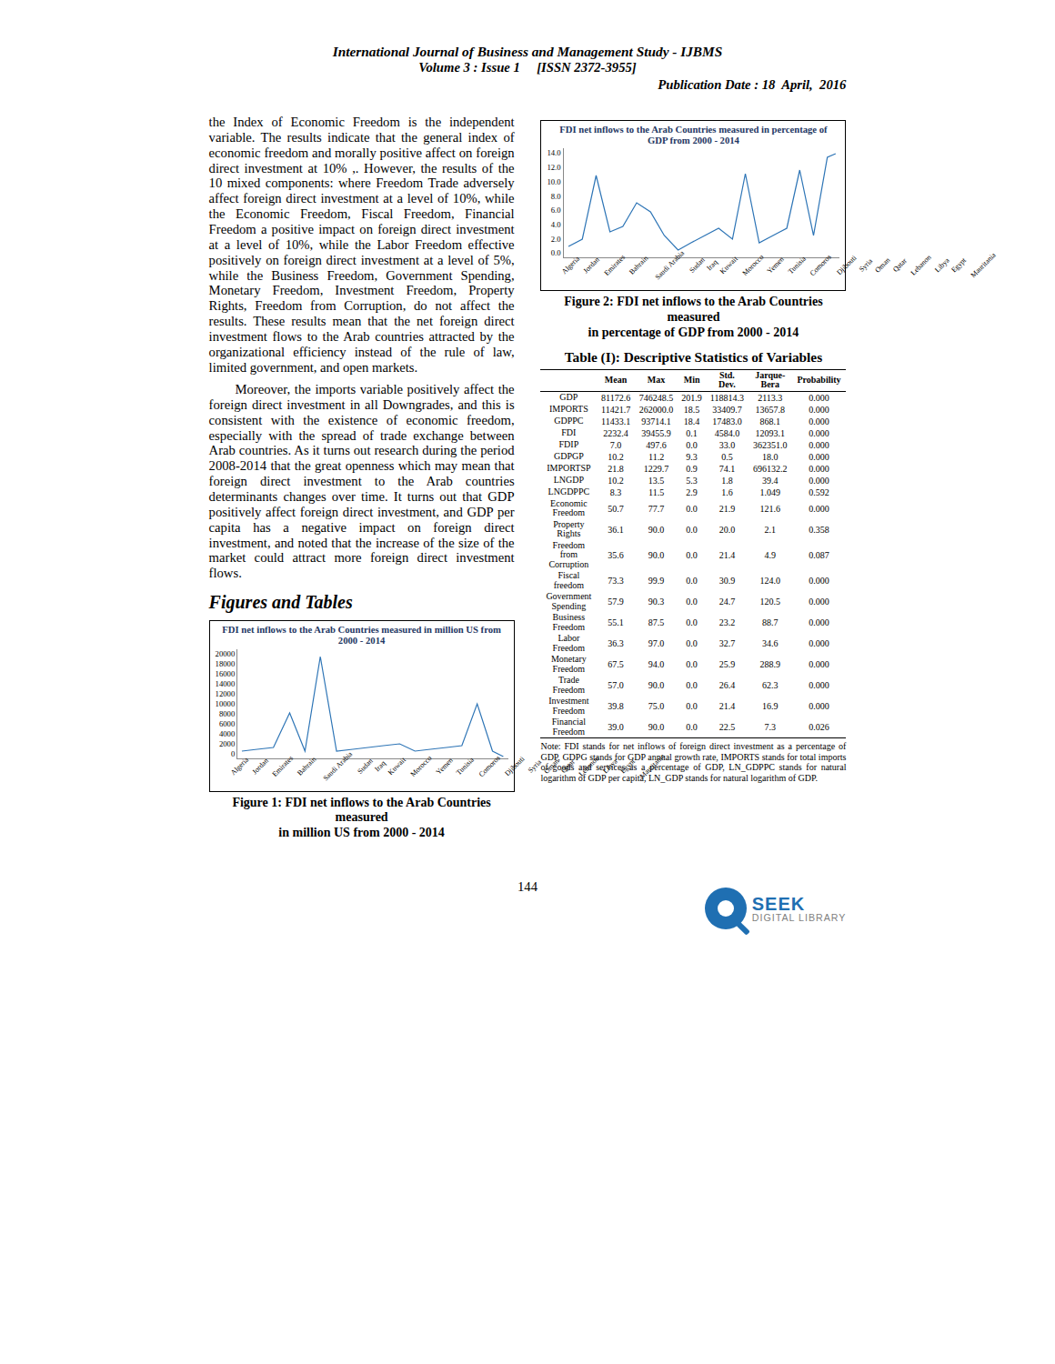International Journal of Business and Management Study - IJBMS
Volume 3 : Issue 1 [ISSN 2372-3955]
Publication Date : 18 April, 2016
the Index of Economic Freedom is the independent variable. The results indicate that the general index of economic freedom and morally positive affect on foreign direct investment at 10% ,. However, the results of the 10 mixed components: where Freedom Trade adversely affect foreign direct investment at a level of 10%, while the Economic Freedom, Fiscal Freedom, Financial Freedom a positive impact on foreign direct investment at a level of 10%, while the Labor Freedom effective positively on foreign direct investment at a level of 5%, while the Business Freedom, Government Spending, Monetary Freedom, Investment Freedom, Property Rights, Freedom from Corruption, do not affect the results. These results mean that the net foreign direct investment flows to the Arab countries attracted by the organizational efficiency instead of the rule of law, limited government, and open markets.
Moreover, the imports variable positively affect the foreign direct investment in all Downgrades, and this is consistent with the existence of economic freedom, especially with the spread of trade exchange between Arab countries. As it turns out research during the period 2008-2014 that the great openness which may mean that foreign direct investment to the Arab countries determinants changes over time. It turns out that GDP positively affect foreign direct investment, and GDP per capita has a negative impact on foreign direct investment, and noted that the increase of the size of the market could attract more foreign direct investment flows.
Figures and Tables
FDI net inflows to the Arab Countries measured in million US from
2000 - 2014
20000 18000 16000 14000 12000 10000 8000 6000 4000 2000 0
Algeria Jordan Emirates Bahrain Saudi Arabia Sudan Iraq Kuwait Morocco Yemen Tunisia Comoros Djibouti Syria Oman Qatar Lebanon Libya Egypt Mauritania
Figure 1: FDI net inflows to the Arab Countries measured
in million US from 2000 - 2014
FDI net inflows to the Arab Countries measured in percentage of
GDP from 2000 - 2014
14.0 12.0 10.0 8.0 6.0 4.0 2.0 0.0
Algeria Jordan Emirates Bahrain Saudi Arabia Sudan Iraq Kuwait Morocco Yemen Tunisia Comoros Djibouti Syria Oman Qatar Lebanon Libya Egypt Mauritania
Figure 2: FDI net inflows to the Arab Countries measured
in percentage of GDP from 2000 - 2014
Table (I): Descriptive Statistics of Variables
| | Mean | Max | Min | Std. Dev. | Jarque- Bera | Probability |
| --- | --- | --- | --- | --- | --- | --- |
| GDP | 81172.6 | 746248.5 | 201.9 | 118814.3 | 2113.3 | 0.000 |
| IMPORTS | 11421.7 | 262000.0 | 18.5 | 33409.7 | 13657.8 | 0.000 |
| GDPPC | 11433.1 | 93714.1 | 18.4 | 17483.0 | 868.1 | 0.000 |
| FDI | 2232.4 | 39455.9 | 0.1 | 4584.0 | 12093.1 | 0.000 |
| FDIP | 7.0 | 497.6 | 0.0 | 33.0 | 362351.0 | 0.000 |
| GDPGP | 10.2 | 11.2 | 9.3 | 0.5 | 18.0 | 0.000 |
| IMPORTSP | 21.8 | 1229.7 | 0.9 | 74.1 | 696132.2 | 0.000 |
| LNGDP | 10.2 | 13.5 | 5.3 | 1.8 | 39.4 | 0.000 |
| LNGDPPC | 8.3 | 11.5 | 2.9 | 1.6 | 1.049 | 0.592 |
| Economic Freedom | 50.7 | 77.7 | 0.0 | 21.9 | 121.6 | 0.000 |
| Property Rights | 36.1 | 90.0 | 0.0 | 20.0 | 2.1 | 0.358 |
| Freedom from Corruption | 35.6 | 90.0 | 0.0 | 21.4 | 4.9 | 0.087 |
| Fiscal freedom | 73.3 | 99.9 | 0.0 | 30.9 | 124.0 | 0.000 |
| Government Spending | 57.9 | 90.3 | 0.0 | 24.7 | 120.5 | 0.000 |
| Business Freedom | 55.1 | 87.5 | 0.0 | 23.2 | 88.7 | 0.000 |
| Labor Freedom | 36.3 | 97.0 | 0.0 | 32.7 | 34.6 | 0.000 |
| Monetary Freedom | 67.5 | 94.0 | 0.0 | 25.9 | 288.9 | 0.000 |
| Trade Freedom | 57.0 | 90.0 | 0.0 | 26.4 | 62.3 | 0.000 |
| Investment Freedom | 39.8 | 75.0 | 0.0 | 21.4 | 16.9 | 0.000 |
| Financial Freedom | 39.0 | 90.0 | 0.0 | 22.5 | 7.3 | 0.026 |
Note: FDI stands for net inflows of foreign direct investment as a percentage of GDP, GDPG stands for GDP annual growth rate, IMPORTS stands for total imports of goods and services as a percentage of GDP, LN_GDPPC stands for natural logarithm of GDP per capita, LN_GDP stands for natural logarithm of GDP.
144
SEEK
DIGITAL LIBRARY